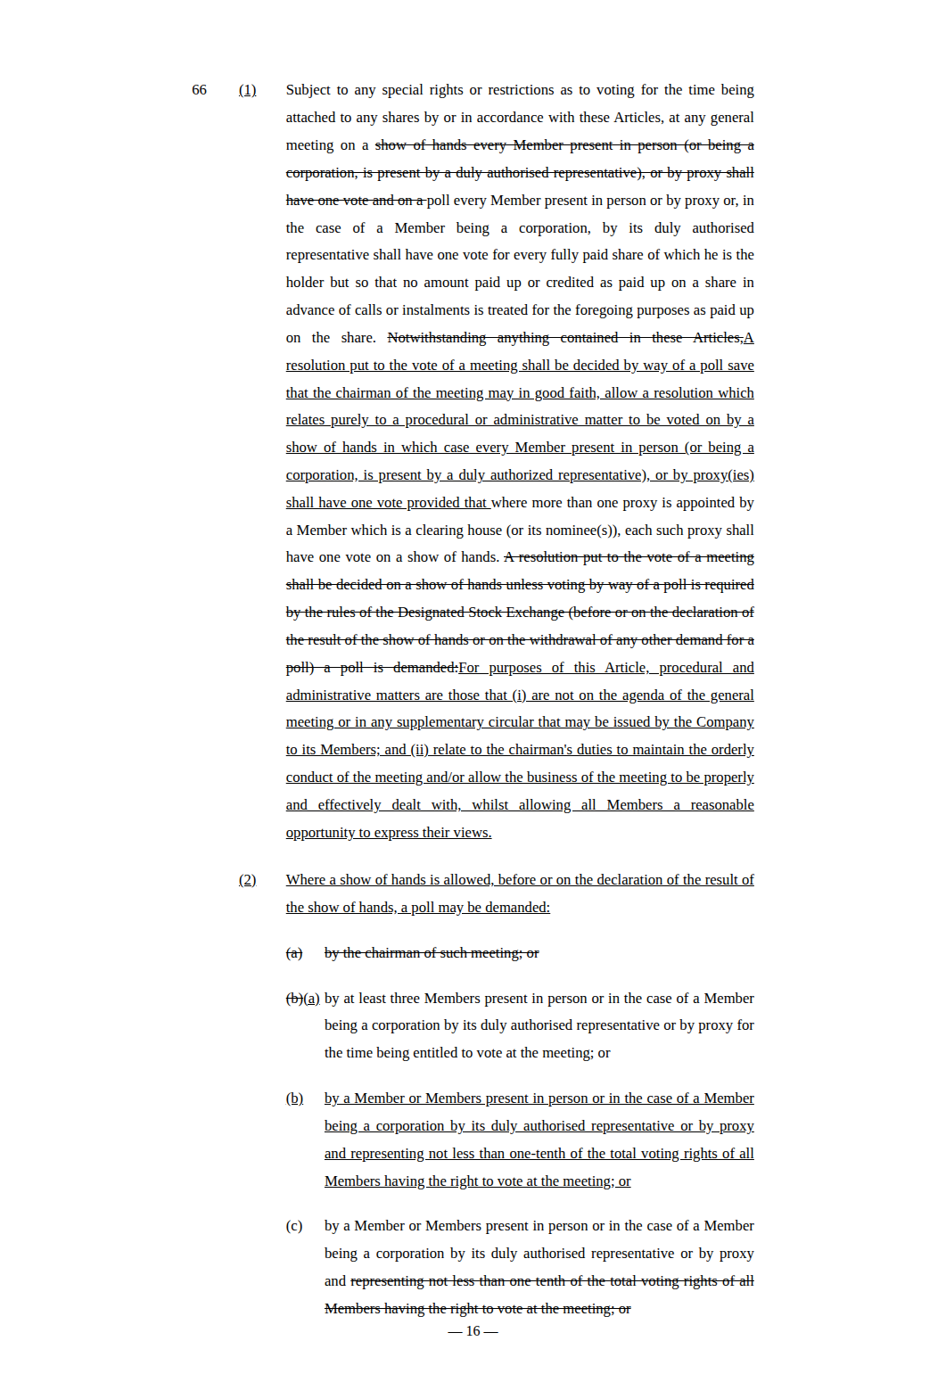66
(1)
Subject to any special rights or restrictions as to voting for the time being attached to any shares by or in accordance with these Articles, at any general meeting on a show of hands every Member present in person (or being a corporation, is present by a duly authorised representative), or by proxy shall have one vote and on a poll every Member present in person or by proxy or, in the case of a Member being a corporation, by its duly authorised representative shall have one vote for every fully paid share of which he is the holder but so that no amount paid up or credited as paid up on a share in advance of calls or instalments is treated for the foregoing purposes as paid up on the share. Notwithstanding anything contained in these Articles,A resolution put to the vote of a meeting shall be decided by way of a poll save that the chairman of the meeting may in good faith, allow a resolution which relates purely to a procedural or administrative matter to be voted on by a show of hands in which case every Member present in person (or being a corporation, is present by a duly authorized representative), or by proxy(ies) shall have one vote provided that where more than one proxy is appointed by a Member which is a clearing house (or its nominee(s)), each such proxy shall have one vote on a show of hands. A resolution put to the vote of a meeting shall be decided on a show of hands unless voting by way of a poll is required by the rules of the Designated Stock Exchange (before or on the declaration of the result of the show of hands or on the withdrawal of any other demand for a poll) a poll is demanded:For purposes of this Article, procedural and administrative matters are those that (i) are not on the agenda of the general meeting or in any supplementary circular that may be issued by the Company to its Members; and (ii) relate to the chairman's duties to maintain the orderly conduct of the meeting and/or allow the business of the meeting to be properly and effectively dealt with, whilst allowing all Members a reasonable opportunity to express their views.
(2)
Where a show of hands is allowed, before or on the declaration of the result of the show of hands, a poll may be demanded:
(a)
by the chairman of such meeting; or
(b)(a)
by at least three Members present in person or in the case of a Member being a corporation by its duly authorised representative or by proxy for the time being entitled to vote at the meeting; or
(b)
by a Member or Members present in person or in the case of a Member being a corporation by its duly authorised representative or by proxy and representing not less than one-tenth of the total voting rights of all Members having the right to vote at the meeting; or
(c)
by a Member or Members present in person or in the case of a Member being a corporation by its duly authorised representative or by proxy and representing not less than one tenth of the total voting rights of all Members having the right to vote at the meeting; or
— 16 —